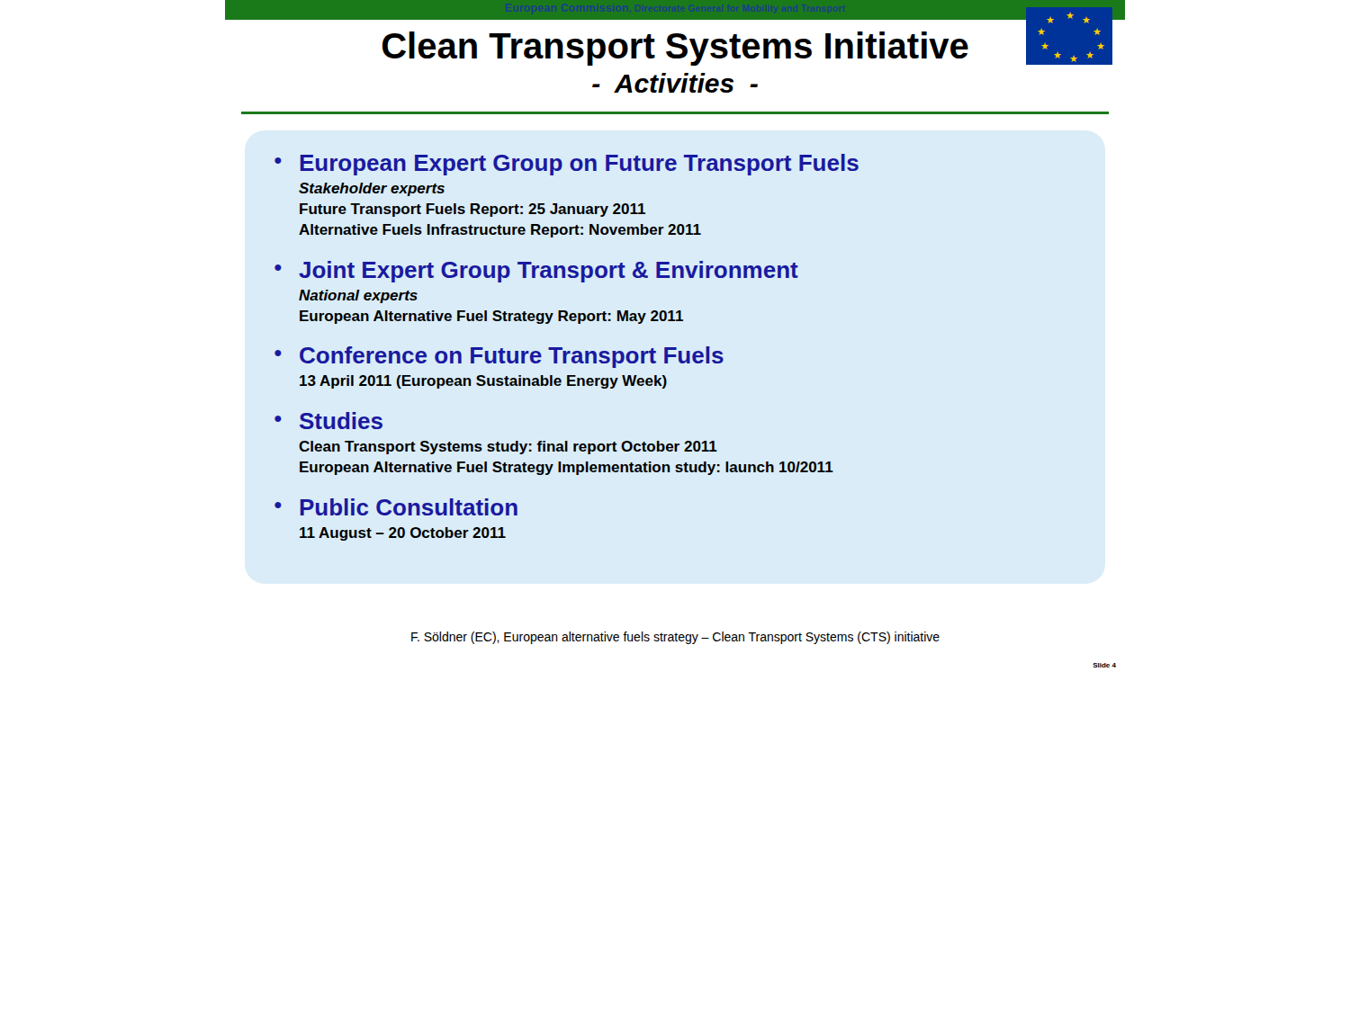European Commission, Directorate General for Mobility and Transport
★ ★ ★ ★ ★ ★ ★ ★ ★ ★
Clean Transport Systems Initiative
- Activities -
European Expert Group on Future Transport Fuels
Stakeholder experts
Future Transport Fuels Report: 25 January 2011
Alternative Fuels Infrastructure Report: November 2011
Joint Expert Group Transport & Environment
National experts
European Alternative Fuel Strategy Report: May 2011
Conference on Future Transport Fuels
13 April 2011 (European Sustainable Energy Week)
Studies
Clean Transport Systems study: final report October 2011
European Alternative Fuel Strategy Implementation study: launch 10/2011
Public Consultation
11 August – 20 October 2011
F. Söldner (EC), European alternative fuels strategy – Clean Transport Systems (CTS) initiative
Slide 4